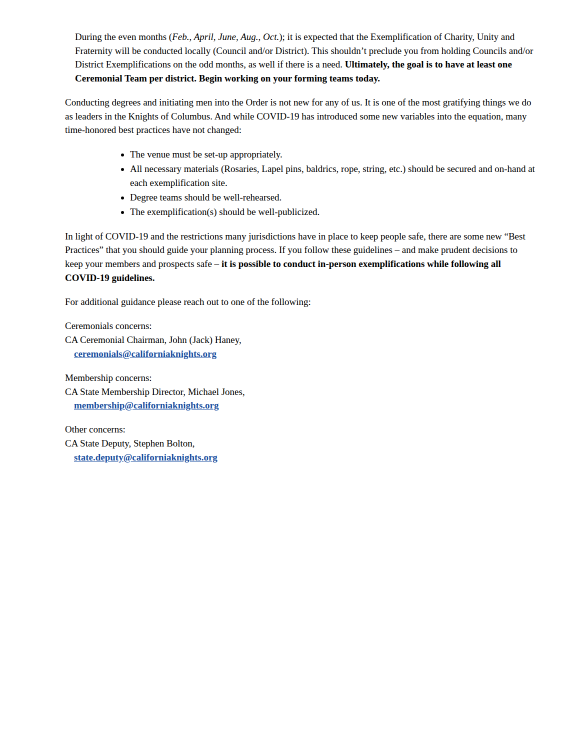During the even months (Feb., April, June, Aug., Oct.); it is expected that the Exemplification of Charity, Unity and Fraternity will be conducted locally (Council and/or District). This shouldn’t preclude you from holding Councils and/or District Exemplifications on the odd months, as well if there is a need. Ultimately, the goal is to have at least one Ceremonial Team per district. Begin working on your forming teams today.
Conducting degrees and initiating men into the Order is not new for any of us. It is one of the most gratifying things we do as leaders in the Knights of Columbus. And while COVID-19 has introduced some new variables into the equation, many time-honored best practices have not changed:
The venue must be set-up appropriately.
All necessary materials (Rosaries, Lapel pins, baldrics, rope, string, etc.) should be secured and on-hand at each exemplification site.
Degree teams should be well-rehearsed.
The exemplification(s) should be well-publicized.
In light of COVID-19 and the restrictions many jurisdictions have in place to keep people safe, there are some new “Best Practices” that you should guide your planning process. If you follow these guidelines – and make prudent decisions to keep your members and prospects safe – it is possible to conduct in-person exemplifications while following all COVID-19 guidelines.
For additional guidance please reach out to one of the following:
Ceremonials concerns:
CA Ceremonial Chairman, John (Jack) Haney,
ceremonials@californiaknights.org
Membership concerns:
CA State Membership Director, Michael Jones,
membership@californiaknights.org
Other concerns:
CA State Deputy, Stephen Bolton,
state.deputy@californiaknights.org